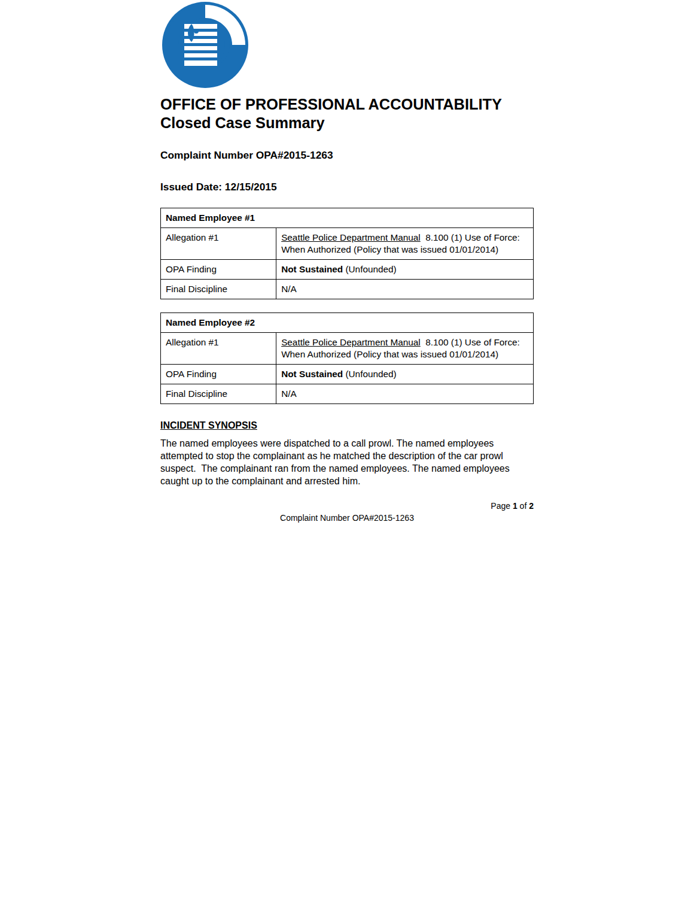OFFICE OF PROFESSIONAL ACCOUNTABILITY
Closed Case Summary
Complaint Number OPA#2015-1263
Issued Date: 12/15/2015
| Named Employee #1 |
| Allegation #1 | Seattle Police Department Manual 8.100 (1) Use of Force: When Authorized (Policy that was issued 01/01/2014) |
| OPA Finding | Not Sustained (Unfounded) |
| Final Discipline | N/A |
| Named Employee #2 |
| Allegation #1 | Seattle Police Department Manual 8.100 (1) Use of Force: When Authorized (Policy that was issued 01/01/2014) |
| OPA Finding | Not Sustained (Unfounded) |
| Final Discipline | N/A |
INCIDENT SYNOPSIS
The named employees were dispatched to a call prowl. The named employees attempted to stop the complainant as he matched the description of the car prowl suspect. The complainant ran from the named employees. The named employees caught up to the complainant and arrested him.
Page 1 of 2
Complaint Number OPA#2015-1263